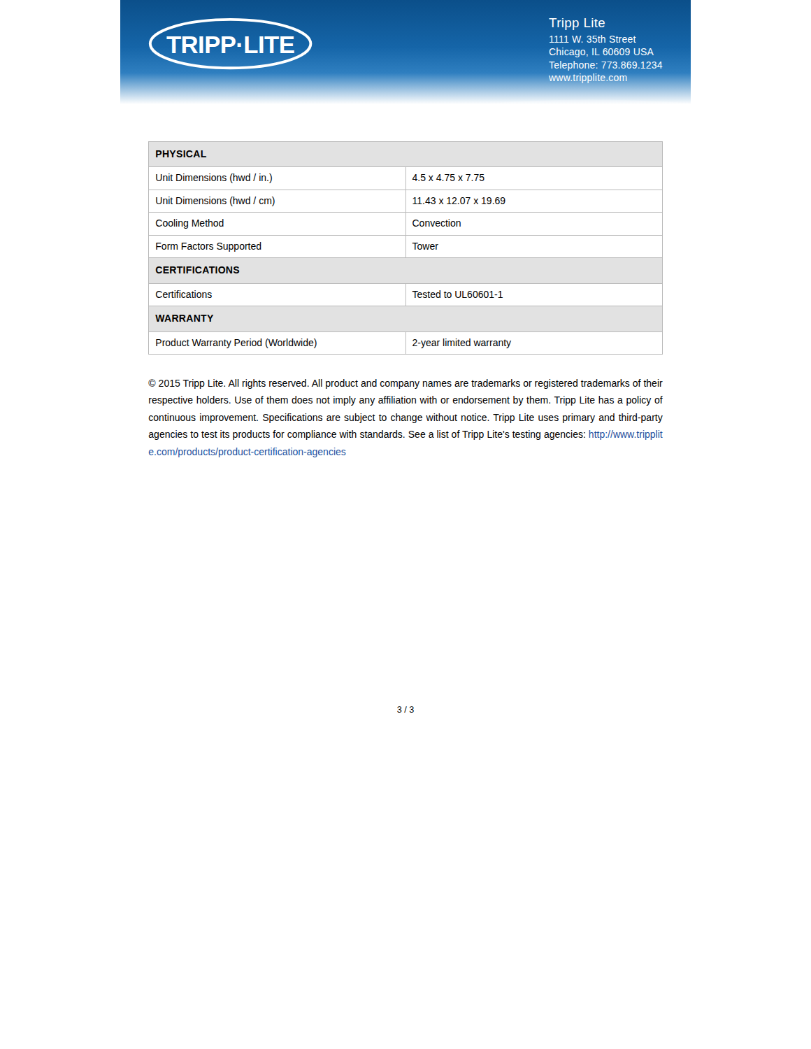TRIPP·LITE
Tripp Lite
1111 W. 35th Street
Chicago, IL 60609 USA
Telephone: 773.869.1234
www.tripplite.com
| PHYSICAL |
| Unit Dimensions (hwd / in.) | 4.5 x 4.75 x 7.75 |
| Unit Dimensions (hwd / cm) | 11.43 x 12.07 x 19.69 |
| Cooling Method | Convection |
| Form Factors Supported | Tower |
| CERTIFICATIONS |
| Certifications | Tested to UL60601-1 |
| WARRANTY |
| Product Warranty Period (Worldwide) | 2-year limited warranty |
© 2015 Tripp Lite. All rights reserved. All product and company names are trademarks or registered trademarks of their respective holders. Use of them does not imply any affiliation with or endorsement by them. Tripp Lite has a policy of continuous improvement. Specifications are subject to change without notice. Tripp Lite uses primary and third-party agencies to test its products for compliance with standards. See a list of Tripp Lite's testing agencies: http://www.tripplite.com/products/product-certification-agencies
3 / 3